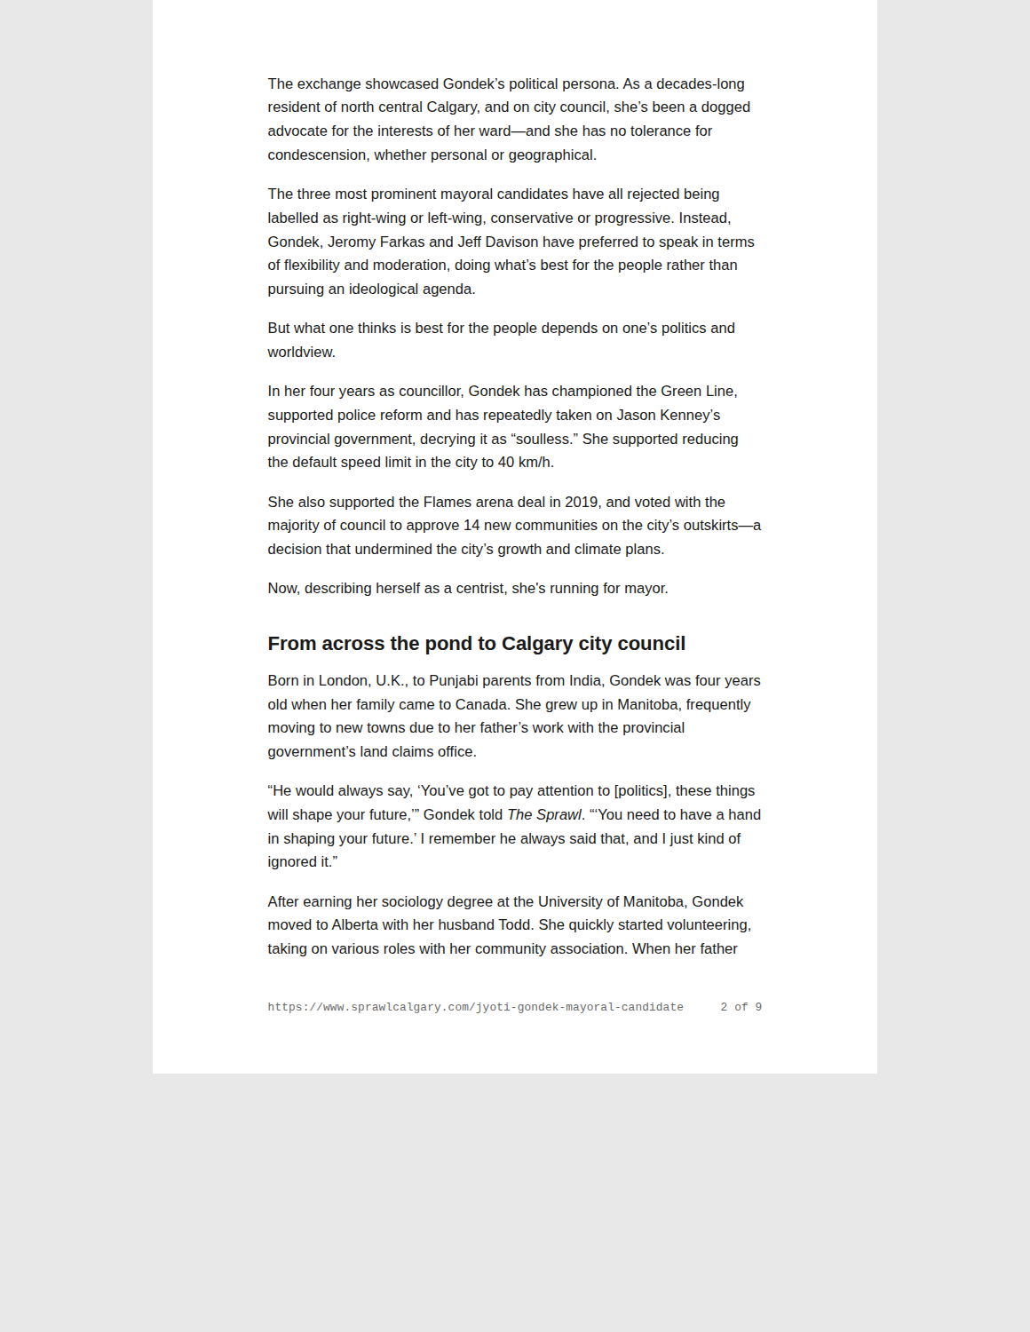The exchange showcased Gondek’s political persona. As a decades-long resident of north central Calgary, and on city council, she’s been a dogged advocate for the interests of her ward—and she has no tolerance for condescension, whether personal or geographical.
The three most prominent mayoral candidates have all rejected being labelled as right-wing or left-wing, conservative or progressive. Instead, Gondek, Jeromy Farkas and Jeff Davison have preferred to speak in terms of flexibility and moderation, doing what’s best for the people rather than pursuing an ideological agenda.
But what one thinks is best for the people depends on one’s politics and worldview.
In her four years as councillor, Gondek has championed the Green Line, supported police reform and has repeatedly taken on Jason Kenney’s provincial government, decrying it as “soulless.” She supported reducing the default speed limit in the city to 40 km/h.
She also supported the Flames arena deal in 2019, and voted with the majority of council to approve 14 new communities on the city’s outskirts—a decision that undermined the city’s growth and climate plans.
Now, describing herself as a centrist, she's running for mayor.
From across the pond to Calgary city council
Born in London, U.K., to Punjabi parents from India, Gondek was four years old when her family came to Canada. She grew up in Manitoba, frequently moving to new towns due to her father’s work with the provincial government’s land claims office.
“He would always say, ‘You’ve got to pay attention to [politics], these things will shape your future,’” Gondek told The Sprawl. “‘You need to have a hand in shaping your future.’ I remember he always said that, and I just kind of ignored it.”
After earning her sociology degree at the University of Manitoba, Gondek moved to Alberta with her husband Todd. She quickly started volunteering, taking on various roles with her community association. When her father
https://www.sprawlcalgary.com/jyoti-gondek-mayoral-candidate 2 of 9